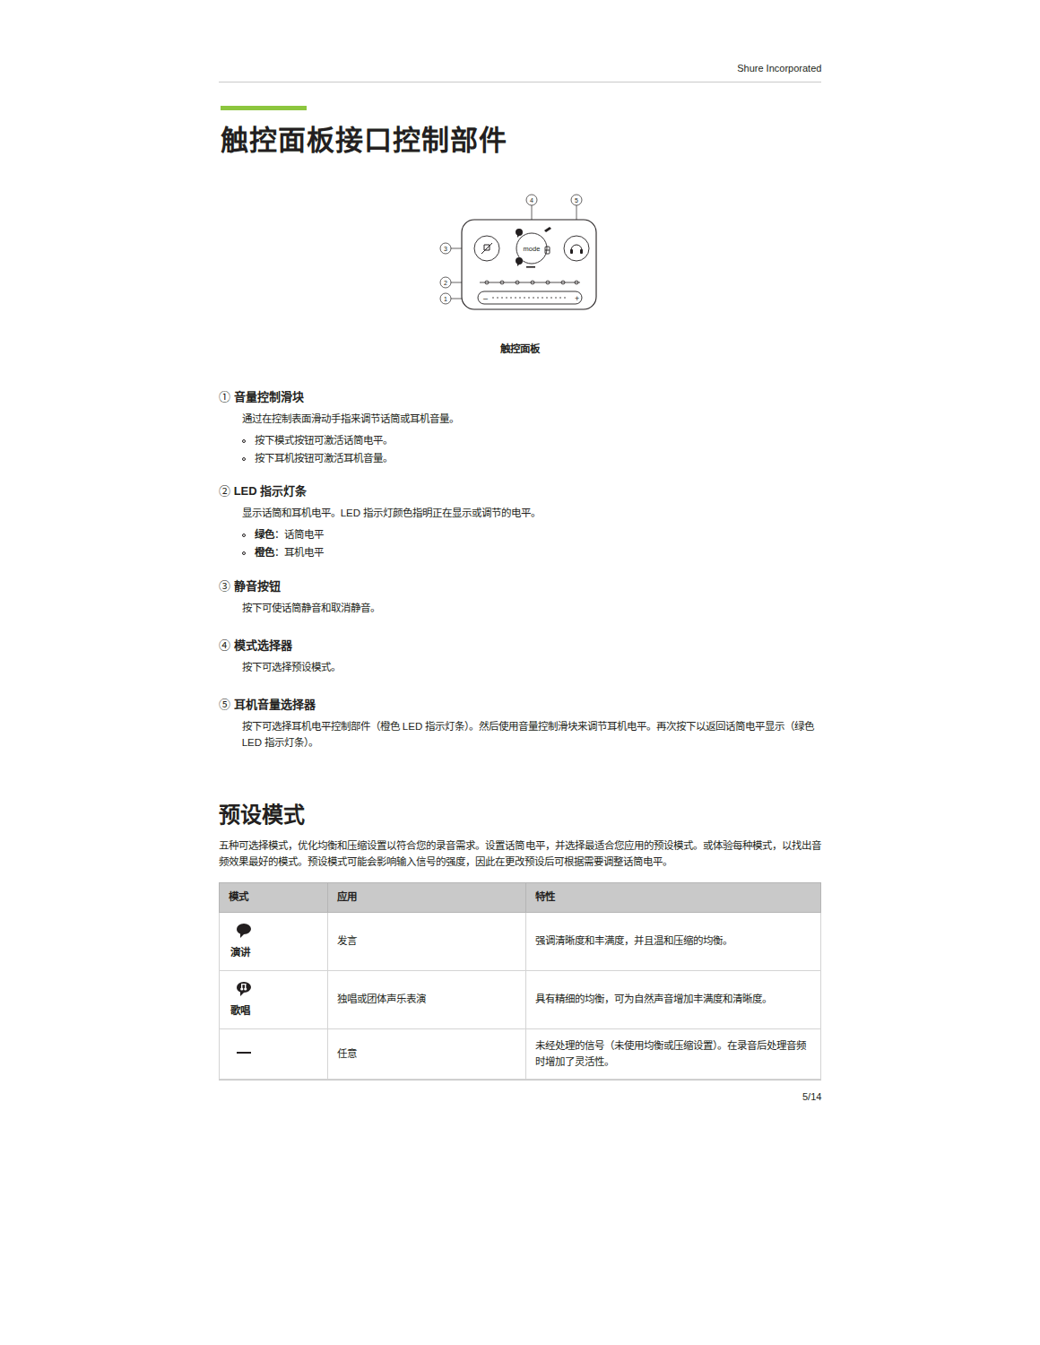Shure Incorporated
触控面板接口控制部件
4 5 3 2 1 mode – +
触控面板
①音量控制滑块
通过在控制表面滑动手指来调节话筒或耳机音量。
按下模式按钮可激活话筒电平。
按下耳机按钮可激活耳机音量。
② LED 指示灯条
显示话筒和耳机电平。LED 指示灯颜色指明正在显示或调节的电平。
绿色：话筒电平
橙色：耳机电平
③静音按钮
按下可使话筒静音和取消静音。
④模式选择器
按下可选择预设模式。
⑤耳机音量选择器
按下可选择耳机电平控制部件（橙色 LED 指示灯条）。然后使用音量控制滑块来调节耳机电平。再次按下以返回话筒电平显示（绿色 LED 指示灯条）。
预设模式
五种可选择模式，优化均衡和压缩设置以符合您的录音需求。设置话筒电平，并选择最适合您应用的预设模式。或体验每种模式，以找出音频效果最好的模式。预设模式可能会影响输入信号的强度，因此在更改预设后可根据需要调整话筒电平。
| 模式 | 应用 | 特性 |
| --- | --- | --- |
| 演讲 | 发言 | 强调清晰度和丰满度，并且温和压缩的均衡。 |
| 歌唱 | 独唱或团体声乐表演 | 具有精细的均衡，可为自然声音增加丰满度和清晰度。 |
| | 任意 | 未经处理的信号（未使用均衡或压缩设置）。在录音后处理音频时增加了灵活性。 |
5/14